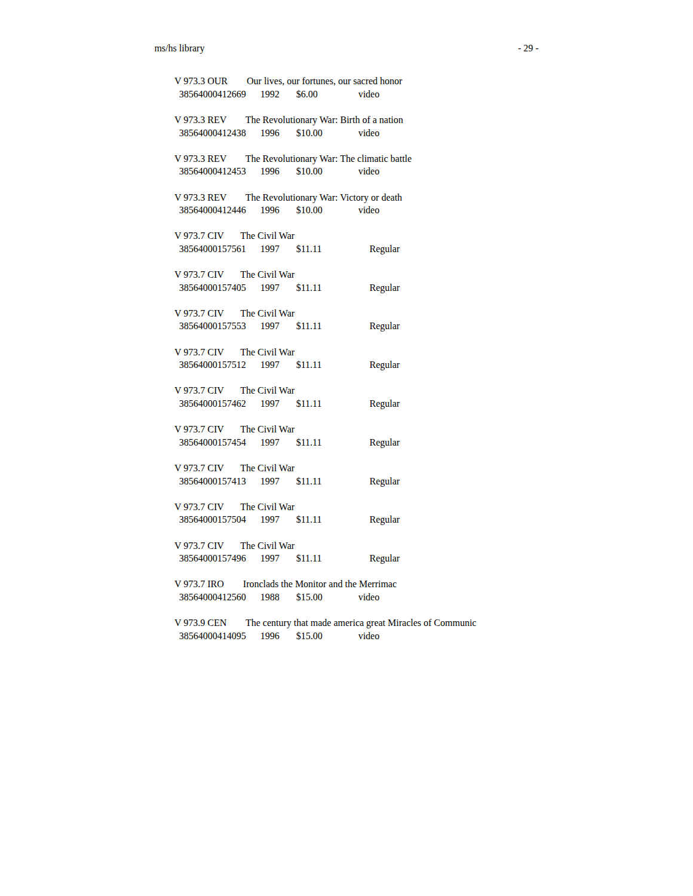ms/hs library
- 29 -
V 973.3 OUR Our lives, our fortunes, our sacred honor
38564000412669 1992 $6.00 video
V 973.3 REV The Revolutionary War: Birth of a nation
38564000412438 1996 $10.00 video
V 973.3 REV The Revolutionary War: The climatic battle
38564000412453 1996 $10.00 video
V 973.3 REV The Revolutionary War: Victory or death
38564000412446 1996 $10.00 video
V 973.7 CIV The Civil War
38564000157561 1997 $11.11 Regular
V 973.7 CIV The Civil War
38564000157405 1997 $11.11 Regular
V 973.7 CIV The Civil War
38564000157553 1997 $11.11 Regular
V 973.7 CIV The Civil War
38564000157512 1997 $11.11 Regular
V 973.7 CIV The Civil War
38564000157462 1997 $11.11 Regular
V 973.7 CIV The Civil War
38564000157454 1997 $11.11 Regular
V 973.7 CIV The Civil War
38564000157413 1997 $11.11 Regular
V 973.7 CIV The Civil War
38564000157504 1997 $11.11 Regular
V 973.7 CIV The Civil War
38564000157496 1997 $11.11 Regular
V 973.7 IRO Ironclads the Monitor and the Merrimac
38564000412560 1988 $15.00 video
V 973.9 CEN The century that made america great Miracles of Communic
38564000414095 1996 $15.00 video